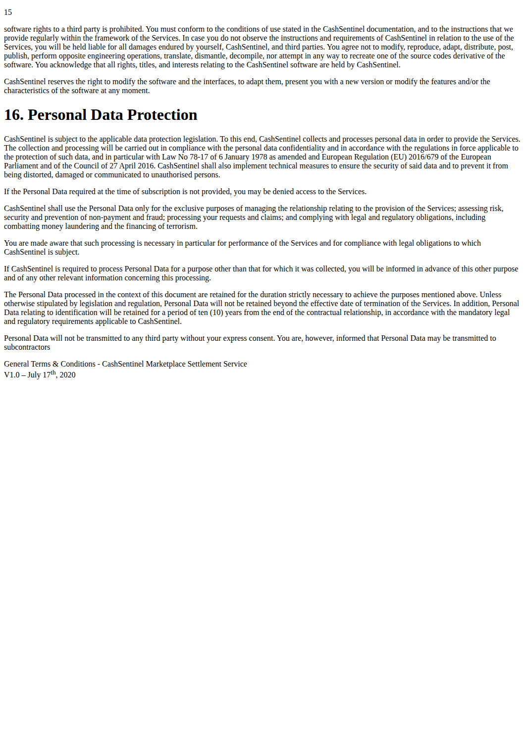15
software rights to a third party is prohibited. You must conform to the conditions of use stated in the CashSentinel documentation, and to the instructions that we provide regularly within the framework of the Services. In case you do not observe the instructions and requirements of CashSentinel in relation to the use of the Services, you will be held liable for all damages endured by yourself, CashSentinel, and third parties. You agree not to modify, reproduce, adapt, distribute, post, publish, perform opposite engineering operations, translate, dismantle, decompile, nor attempt in any way to recreate one of the source codes derivative of the software. You acknowledge that all rights, titles, and interests relating to the CashSentinel software are held by CashSentinel.
CashSentinel reserves the right to modify the software and the interfaces, to adapt them, present you with a new version or modify the features and/or the characteristics of the software at any moment.
16. Personal Data Protection
CashSentinel is subject to the applicable data protection legislation. To this end, CashSentinel collects and processes personal data in order to provide the Services. The collection and processing will be carried out in compliance with the personal data confidentiality and in accordance with the regulations in force applicable to the protection of such data, and in particular with Law No 78-17 of 6 January 1978 as amended and European Regulation (EU) 2016/679 of the European Parliament and of the Council of 27 April 2016. CashSentinel shall also implement technical measures to ensure the security of said data and to prevent it from being distorted, damaged or communicated to unauthorised persons.
If the Personal Data required at the time of subscription is not provided, you may be denied access to the Services.
CashSentinel shall use the Personal Data only for the exclusive purposes of managing the relationship relating to the provision of the Services; assessing risk, security and prevention of non-payment and fraud; processing your requests and claims; and complying with legal and regulatory obligations, including combatting money laundering and the financing of terrorism.
You are made aware that such processing is necessary in particular for performance of the Services and for compliance with legal obligations to which CashSentinel is subject.
If CashSentinel is required to process Personal Data for a purpose other than that for which it was collected, you will be informed in advance of this other purpose and of any other relevant information concerning this processing.
The Personal Data processed in the context of this document are retained for the duration strictly necessary to achieve the purposes mentioned above. Unless otherwise stipulated by legislation and regulation, Personal Data will not be retained beyond the effective date of termination of the Services. In addition, Personal Data relating to identification will be retained for a period of ten (10) years from the end of the contractual relationship, in accordance with the mandatory legal and regulatory requirements applicable to CashSentinel.
Personal Data will not be transmitted to any third party without your express consent. You are, however, informed that Personal Data may be transmitted to subcontractors
General Terms & Conditions - CashSentinel Marketplace Settlement Service
V1.0 – July 17th, 2020